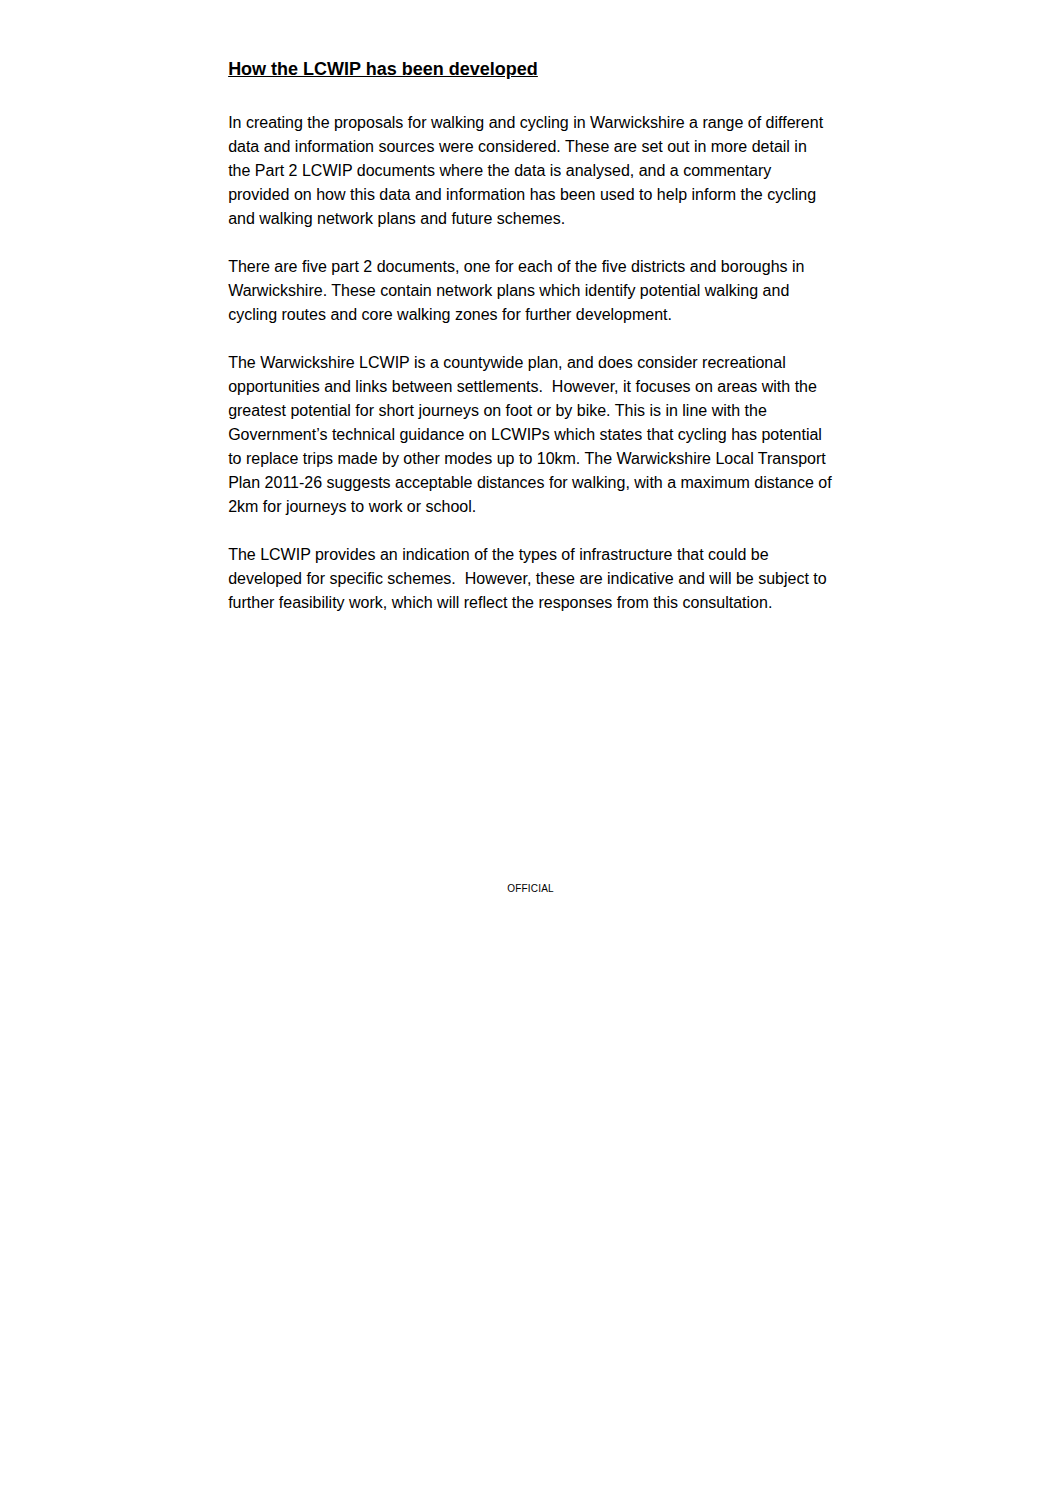How the LCWIP has been developed
In creating the proposals for walking and cycling in Warwickshire a range of different data and information sources were considered. These are set out in more detail in the Part 2 LCWIP documents where the data is analysed, and a commentary provided on how this data and information has been used to help inform the cycling and walking network plans and future schemes.
There are five part 2 documents, one for each of the five districts and boroughs in Warwickshire. These contain network plans which identify potential walking and cycling routes and core walking zones for further development.
The Warwickshire LCWIP is a countywide plan, and does consider recreational opportunities and links between settlements. However, it focuses on areas with the greatest potential for short journeys on foot or by bike. This is in line with the Government’s technical guidance on LCWIPs which states that cycling has potential to replace trips made by other modes up to 10km. The Warwickshire Local Transport Plan 2011-26 suggests acceptable distances for walking, with a maximum distance of 2km for journeys to work or school.
The LCWIP provides an indication of the types of infrastructure that could be developed for specific schemes. However, these are indicative and will be subject to further feasibility work, which will reflect the responses from this consultation.
OFFICIAL